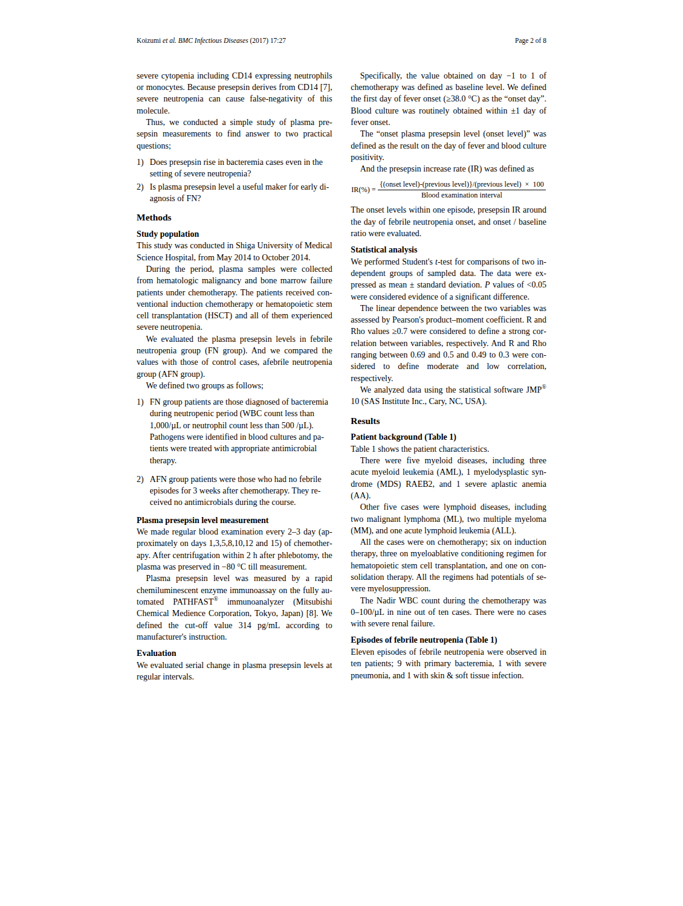Koizumi et al. BMC Infectious Diseases (2017) 17:27
Page 2 of 8
severe cytopenia including CD14 expressing neutrophils or monocytes. Because presepsin derives from CD14 [7], severe neutropenia can cause false-negativity of this molecule.
Thus, we conducted a simple study of plasma presepsin measurements to find answer to two practical questions;
Does presepsin rise in bacteremia cases even in the setting of severe neutropenia?
Is plasma presepsin level a useful maker for early diagnosis of FN?
Methods
Study population
This study was conducted in Shiga University of Medical Science Hospital, from May 2014 to October 2014.
During the period, plasma samples were collected from hematologic malignancy and bone marrow failure patients under chemotherapy. The patients received conventional induction chemotherapy or hematopoietic stem cell transplantation (HSCT) and all of them experienced severe neutropenia.
We evaluated the plasma presepsin levels in febrile neutropenia group (FN group). And we compared the values with those of control cases, afebrile neutropenia group (AFN group).
We defined two groups as follows;
FN group patients are those diagnosed of bacteremia during neutropenic period (WBC count less than 1,000/µL or neutrophil count less than 500 /µL). Pathogens were identified in blood cultures and patients were treated with appropriate antimicrobial therapy.
AFN group patients were those who had no febrile episodes for 3 weeks after chemotherapy. They received no antimicrobials during the course.
Plasma presepsin level measurement
We made regular blood examination every 2–3 day (approximately on days 1,3,5,8,10,12 and 15) of chemotherapy. After centrifugation within 2 h after phlebotomy, the plasma was preserved in −80 °C till measurement.
Plasma presepsin level was measured by a rapid chemiluminescent enzyme immunoassay on the fully automated PATHFAST® immunoanalyzer (Mitsubishi Chemical Medience Corporation, Tokyo, Japan) [8]. We defined the cut-off value 314 pg/mL according to manufacturer's instruction.
Evaluation
We evaluated serial change in plasma presepsin levels at regular intervals.
Specifically, the value obtained on day −1 to 1 of chemotherapy was defined as baseline level. We defined the first day of fever onset (≥38.0 °C) as the “onset day”. Blood culture was routinely obtained within ±1 day of fever onset.
The “onset plasma presepsin level (onset level)” was defined as the result on the day of fever and blood culture positivity.
And the presepsin increase rate (IR) was defined as
IR(%) ={(onset level)-(previous level)}/(previous level) × 100 Blood examination interval
The onset levels within one episode, presepsin IR around the day of febrile neutropenia onset, and onset / baseline ratio were evaluated.
Statistical analysis
We performed Student's t-test for comparisons of two independent groups of sampled data. The data were expressed as mean ± standard deviation. P values of <0.05 were considered evidence of a significant difference.
The linear dependence between the two variables was assessed by Pearson's product–moment coefficient. R and Rho values ≥0.7 were considered to define a strong correlation between variables, respectively. And R and Rho ranging between 0.69 and 0.5 and 0.49 to 0.3 were considered to define moderate and low correlation, respectively.
We analyzed data using the statistical software JMP® 10 (SAS Institute Inc., Cary, NC, USA).
Results
Patient background (Table 1)
Table 1 shows the patient characteristics.
There were five myeloid diseases, including three acute myeloid leukemia (AML), 1 myelodysplastic syndrome (MDS) RAEB2, and 1 severe aplastic anemia (AA).
Other five cases were lymphoid diseases, including two malignant lymphoma (ML), two multiple myeloma (MM), and one acute lymphoid leukemia (ALL).
All the cases were on chemotherapy; six on induction therapy, three on myeloablative conditioning regimen for hematopoietic stem cell transplantation, and one on consolidation therapy. All the regimens had potentials of severe myelosuppression.
The Nadir WBC count during the chemotherapy was 0–100/µL in nine out of ten cases. There were no cases with severe renal failure.
Episodes of febrile neutropenia (Table 1)
Eleven episodes of febrile neutropenia were observed in ten patients; 9 with primary bacteremia, 1 with severe pneumonia, and 1 with skin & soft tissue infection.